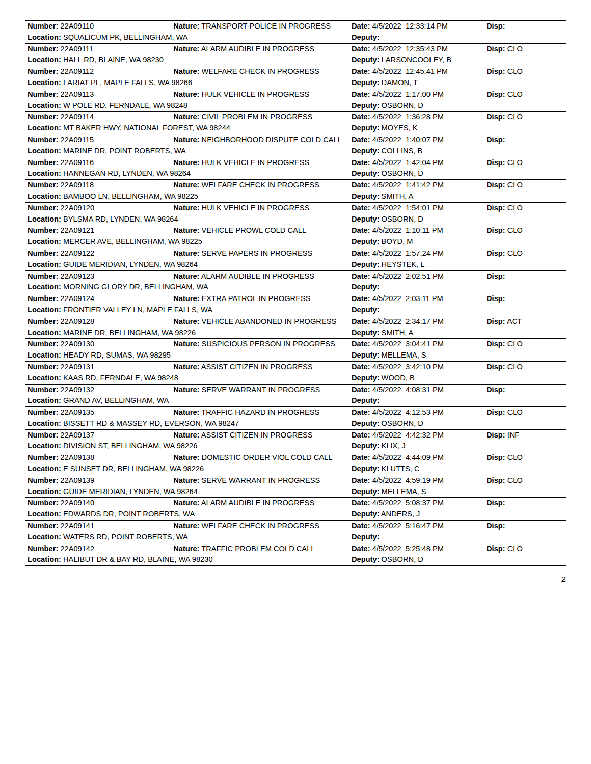| Number: 22A09110 | Nature: TRANSPORT-POLICE IN PROGRESS | Date: 4/5/2022 12:33:14 PM | Disp: |
| Location: SQUALICUM PK, BELLINGHAM, WA | Deputy: |
| Number: 22A09111 | Nature: ALARM AUDIBLE IN PROGRESS | Date: 4/5/2022 12:35:43 PM | Disp: CLO |
| Location: HALL RD, BLAINE, WA 98230 | Deputy: LARSONCOOLEY, B |
| Number: 22A09112 | Nature: WELFARE CHECK IN PROGRESS | Date: 4/5/2022 12:45:41 PM | Disp: CLO |
| Location: LARIAT PL, MAPLE FALLS, WA 98266 | Deputy: DAMON, T |
| Number: 22A09113 | Nature: HULK VEHICLE IN PROGRESS | Date: 4/5/2022 1:17:00 PM | Disp: CLO |
| Location: W POLE RD, FERNDALE, WA 98248 | Deputy: OSBORN, D |
| Number: 22A09114 | Nature: CIVIL PROBLEM IN PROGRESS | Date: 4/5/2022 1:36:28 PM | Disp: CLO |
| Location: MT BAKER HWY, NATIONAL FOREST, WA 98244 | Deputy: MOYES, K |
| Number: 22A09115 | Nature: NEIGHBORHOOD DISPUTE COLD CALL | Date: 4/5/2022 1:40:07 PM | Disp: |
| Location: MARINE DR, POINT ROBERTS, WA | Deputy: COLLINS, B |
| Number: 22A09116 | Nature: HULK VEHICLE IN PROGRESS | Date: 4/5/2022 1:42:04 PM | Disp: CLO |
| Location: HANNEGAN RD, LYNDEN, WA 98264 | Deputy: OSBORN, D |
| Number: 22A09118 | Nature: WELFARE CHECK IN PROGRESS | Date: 4/5/2022 1:41:42 PM | Disp: CLO |
| Location: BAMBOO LN, BELLINGHAM, WA 98225 | Deputy: SMITH, A |
| Number: 22A09120 | Nature: HULK VEHICLE IN PROGRESS | Date: 4/5/2022 1:54:01 PM | Disp: CLO |
| Location: BYLSMA RD, LYNDEN, WA 98264 | Deputy: OSBORN, D |
| Number: 22A09121 | Nature: VEHICLE PROWL COLD CALL | Date: 4/5/2022 1:10:11 PM | Disp: CLO |
| Location: MERCER AVE, BELLINGHAM, WA 98225 | Deputy: BOYD, M |
| Number: 22A09122 | Nature: SERVE PAPERS IN PROGRESS | Date: 4/5/2022 1:57:24 PM | Disp: CLO |
| Location: GUIDE MERIDIAN, LYNDEN, WA 98264 | Deputy: HEYSTEK, L |
| Number: 22A09123 | Nature: ALARM AUDIBLE IN PROGRESS | Date: 4/5/2022 2:02:51 PM | Disp: |
| Location: MORNING GLORY DR, BELLINGHAM, WA | Deputy: |
| Number: 22A09124 | Nature: EXTRA PATROL IN PROGRESS | Date: 4/5/2022 2:03:11 PM | Disp: |
| Location: FRONTIER VALLEY LN, MAPLE FALLS, WA | Deputy: |
| Number: 22A09128 | Nature: VEHICLE ABANDONED IN PROGRESS | Date: 4/5/2022 2:34:17 PM | Disp: ACT |
| Location: MARINE DR, BELLINGHAM, WA 98226 | Deputy: SMITH, A |
| Number: 22A09130 | Nature: SUSPICIOUS PERSON IN PROGRESS | Date: 4/5/2022 3:04:41 PM | Disp: CLO |
| Location: HEADY RD, SUMAS, WA 98295 | Deputy: MELLEMA, S |
| Number: 22A09131 | Nature: ASSIST CITIZEN IN PROGRESS | Date: 4/5/2022 3:42:10 PM | Disp: CLO |
| Location: KAAS RD, FERNDALE, WA 98248 | Deputy: WOOD, B |
| Number: 22A09132 | Nature: SERVE WARRANT IN PROGRESS | Date: 4/5/2022 4:08:31 PM | Disp: |
| Location: GRAND AV, BELLINGHAM, WA | Deputy: |
| Number: 22A09135 | Nature: TRAFFIC HAZARD IN PROGRESS | Date: 4/5/2022 4:12:53 PM | Disp: CLO |
| Location: BISSETT RD & MASSEY RD, EVERSON, WA 98247 | Deputy: OSBORN, D |
| Number: 22A09137 | Nature: ASSIST CITIZEN IN PROGRESS | Date: 4/5/2022 4:42:32 PM | Disp: INF |
| Location: DIVISION ST, BELLINGHAM, WA 98226 | Deputy: KLIX, J |
| Number: 22A09138 | Nature: DOMESTIC ORDER VIOL COLD CALL | Date: 4/5/2022 4:44:09 PM | Disp: CLO |
| Location: E SUNSET DR, BELLINGHAM, WA 98226 | Deputy: KLUTTS, C |
| Number: 22A09139 | Nature: SERVE WARRANT IN PROGRESS | Date: 4/5/2022 4:59:19 PM | Disp: CLO |
| Location: GUIDE MERIDIAN, LYNDEN, WA 98264 | Deputy: MELLEMA, S |
| Number: 22A09140 | Nature: ALARM AUDIBLE IN PROGRESS | Date: 4/5/2022 5:08:37 PM | Disp: |
| Location: EDWARDS DR, POINT ROBERTS, WA | Deputy: ANDERS, J |
| Number: 22A09141 | Nature: WELFARE CHECK IN PROGRESS | Date: 4/5/2022 5:16:47 PM | Disp: |
| Location: WATERS RD, POINT ROBERTS, WA | Deputy: |
| Number: 22A09142 | Nature: TRAFFIC PROBLEM COLD CALL | Date: 4/5/2022 5:25:48 PM | Disp: CLO |
| Location: HALIBUT DR & BAY RD, BLAINE, WA 98230 | Deputy: OSBORN, D |
2